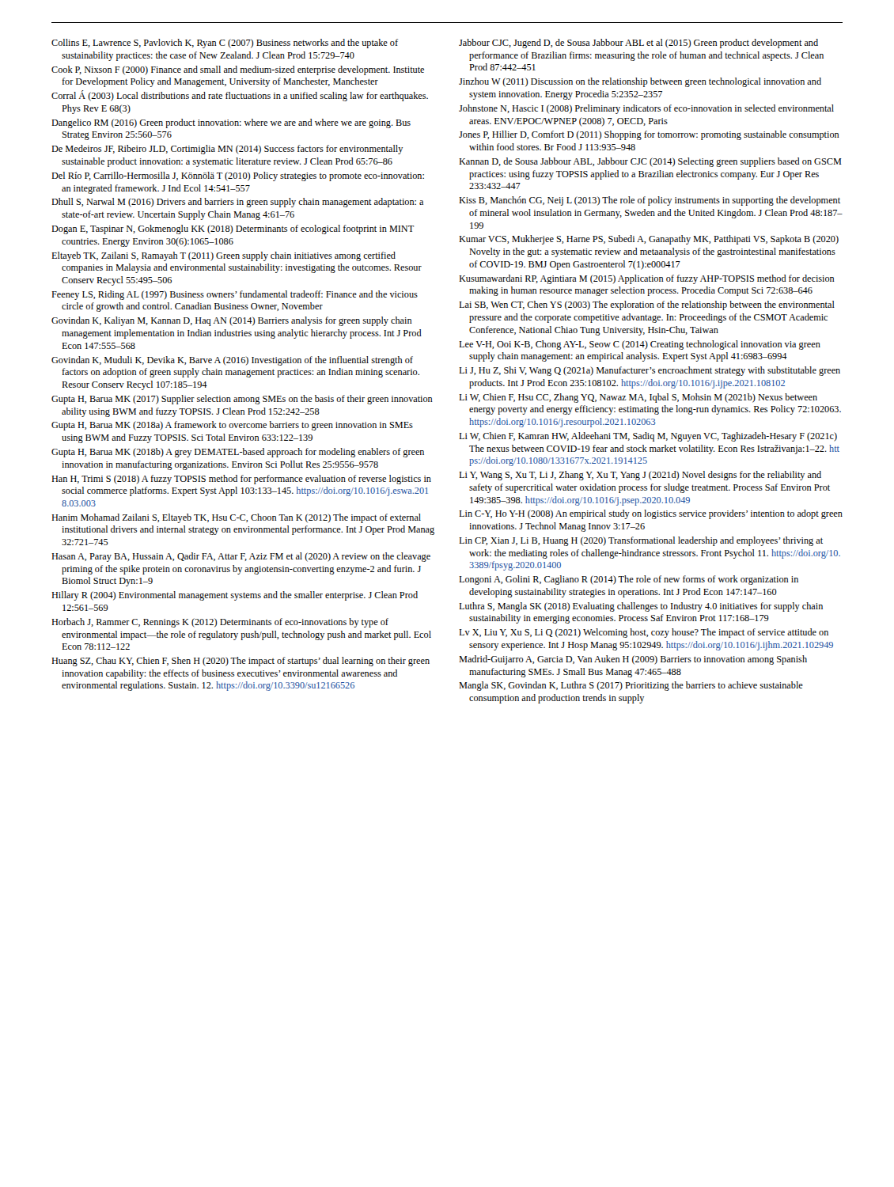Collins E, Lawrence S, Pavlovich K, Ryan C (2007) Business networks and the uptake of sustainability practices: the case of New Zealand. J Clean Prod 15:729–740
Cook P, Nixson F (2000) Finance and small and medium-sized enterprise development. Institute for Development Policy and Management, University of Manchester, Manchester
Corral Á (2003) Local distributions and rate fluctuations in a unified scaling law for earthquakes. Phys Rev E 68(3)
Dangelico RM (2016) Green product innovation: where we are and where we are going. Bus Strateg Environ 25:560–576
De Medeiros JF, Ribeiro JLD, Cortimiglia MN (2014) Success factors for environmentally sustainable product innovation: a systematic literature review. J Clean Prod 65:76–86
Del Río P, Carrillo-Hermosilla J, Könnölä T (2010) Policy strategies to promote eco-innovation: an integrated framework. J Ind Ecol 14:541–557
Dhull S, Narwal M (2016) Drivers and barriers in green supply chain management adaptation: a state-of-art review. Uncertain Supply Chain Manag 4:61–76
Dogan E, Taspinar N, Gokmenoglu KK (2018) Determinants of ecological footprint in MINT countries. Energy Environ 30(6):1065–1086
Eltayeb TK, Zailani S, Ramayah T (2011) Green supply chain initiatives among certified companies in Malaysia and environmental sustainability: investigating the outcomes. Resour Conserv Recycl 55:495–506
Feeney LS, Riding AL (1997) Business owners’ fundamental tradeoff: Finance and the vicious circle of growth and control. Canadian Business Owner, November
Govindan K, Kaliyan M, Kannan D, Haq AN (2014) Barriers analysis for green supply chain management implementation in Indian industries using analytic hierarchy process. Int J Prod Econ 147:555–568
Govindan K, Muduli K, Devika K, Barve A (2016) Investigation of the influential strength of factors on adoption of green supply chain management practices: an Indian mining scenario. Resour Conserv Recycl 107:185–194
Gupta H, Barua MK (2017) Supplier selection among SMEs on the basis of their green innovation ability using BWM and fuzzy TOPSIS. J Clean Prod 152:242–258
Gupta H, Barua MK (2018a) A framework to overcome barriers to green innovation in SMEs using BWM and Fuzzy TOPSIS. Sci Total Environ 633:122–139
Gupta H, Barua MK (2018b) A grey DEMATEL-based approach for modeling enablers of green innovation in manufacturing organizations. Environ Sci Pollut Res 25:9556–9578
Han H, Trimi S (2018) A fuzzy TOPSIS method for performance evaluation of reverse logistics in social commerce platforms. Expert Syst Appl 103:133–145. https://doi.org/10.1016/j.eswa.2018.03.003
Hanim Mohamad Zailani S, Eltayeb TK, Hsu C-C, Choon Tan K (2012) The impact of external institutional drivers and internal strategy on environmental performance. Int J Oper Prod Manag 32:721–745
Hasan A, Paray BA, Hussain A, Qadir FA, Attar F, Aziz FM et al (2020) A review on the cleavage priming of the spike protein on coronavirus by angiotensin-converting enzyme-2 and furin. J Biomol Struct Dyn:1–9
Hillary R (2004) Environmental management systems and the smaller enterprise. J Clean Prod 12:561–569
Horbach J, Rammer C, Rennings K (2012) Determinants of eco-innovations by type of environmental impact—the role of regulatory push/pull, technology push and market pull. Ecol Econ 78:112–122
Huang SZ, Chau KY, Chien F, Shen H (2020) The impact of startups’ dual learning on their green innovation capability: the effects of business executives’ environmental awareness and environmental regulations. Sustain. 12. https://doi.org/10.3390/su12166526
Jabbour CJC, Jugend D, de Sousa Jabbour ABL et al (2015) Green product development and performance of Brazilian firms: measuring the role of human and technical aspects. J Clean Prod 87:442–451
Jinzhou W (2011) Discussion on the relationship between green technological innovation and system innovation. Energy Procedia 5:2352–2357
Johnstone N, Hascic I (2008) Preliminary indicators of eco-innovation in selected environmental areas. ENV/EPOC/WPNEP (2008) 7, OECD, Paris
Jones P, Hillier D, Comfort D (2011) Shopping for tomorrow: promoting sustainable consumption within food stores. Br Food J 113:935–948
Kannan D, de Sousa Jabbour ABL, Jabbour CJC (2014) Selecting green suppliers based on GSCM practices: using fuzzy TOPSIS applied to a Brazilian electronics company. Eur J Oper Res 233:432–447
Kiss B, Manchón CG, Neij L (2013) The role of policy instruments in supporting the development of mineral wool insulation in Germany, Sweden and the United Kingdom. J Clean Prod 48:187–199
Kumar VCS, Mukherjee S, Harne PS, Subedi A, Ganapathy MK, Patthipati VS, Sapkota B (2020) Novelty in the gut: a systematic review and metaanalysis of the gastrointestinal manifestations of COVID-19. BMJ Open Gastroenterol 7(1):e000417
Kusumawardani RP, Agintiara M (2015) Application of fuzzy AHP-TOPSIS method for decision making in human resource manager selection process. Procedia Comput Sci 72:638–646
Lai SB, Wen CT, Chen YS (2003) The exploration of the relationship between the environmental pressure and the corporate competitive advantage. In: Proceedings of the CSMOT Academic Conference, National Chiao Tung University, Hsin-Chu, Taiwan
Lee V-H, Ooi K-B, Chong AY-L, Seow C (2014) Creating technological innovation via green supply chain management: an empirical analysis. Expert Syst Appl 41:6983–6994
Li J, Hu Z, Shi V, Wang Q (2021a) Manufacturer’s encroachment strategy with substitutable green products. Int J Prod Econ 235:108102. https://doi.org/10.1016/j.ijpe.2021.108102
Li W, Chien F, Hsu CC, Zhang YQ, Nawaz MA, Iqbal S, Mohsin M (2021b) Nexus between energy poverty and energy efficiency: estimating the long-run dynamics. Res Policy 72:102063. https://doi.org/10.1016/j.resourpol.2021.102063
Li W, Chien F, Kamran HW, Aldeehani TM, Sadiq M, Nguyen VC, Taghizadeh-Hesary F (2021c) The nexus between COVID-19 fear and stock market volatility. Econ Res Istraživanja:1–22. https://doi.org/10.1080/1331677x.2021.1914125
Li Y, Wang S, Xu T, Li J, Zhang Y, Xu T, Yang J (2021d) Novel designs for the reliability and safety of supercritical water oxidation process for sludge treatment. Process Saf Environ Prot 149:385–398. https://doi.org/10.1016/j.psep.2020.10.049
Lin C-Y, Ho Y-H (2008) An empirical study on logistics service providers’ intention to adopt green innovations. J Technol Manag Innov 3:17–26
Lin CP, Xian J, Li B, Huang H (2020) Transformational leadership and employees’ thriving at work: the mediating roles of challenge-hindrance stressors. Front Psychol 11. https://doi.org/10.3389/fpsyg.2020.01400
Longoni A, Golini R, Cagliano R (2014) The role of new forms of work organization in developing sustainability strategies in operations. Int J Prod Econ 147:147–160
Luthra S, Mangla SK (2018) Evaluating challenges to Industry 4.0 initiatives for supply chain sustainability in emerging economies. Process Saf Environ Prot 117:168–179
Lv X, Liu Y, Xu S, Li Q (2021) Welcoming host, cozy house? The impact of service attitude on sensory experience. Int J Hosp Manag 95:102949. https://doi.org/10.1016/j.ijhm.2021.102949
Madrid-Guijarro A, Garcia D, Van Auken H (2009) Barriers to innovation among Spanish manufacturing SMEs. J Small Bus Manag 47:465–488
Mangla SK, Govindan K, Luthra S (2017) Prioritizing the barriers to achieve sustainable consumption and production trends in supply